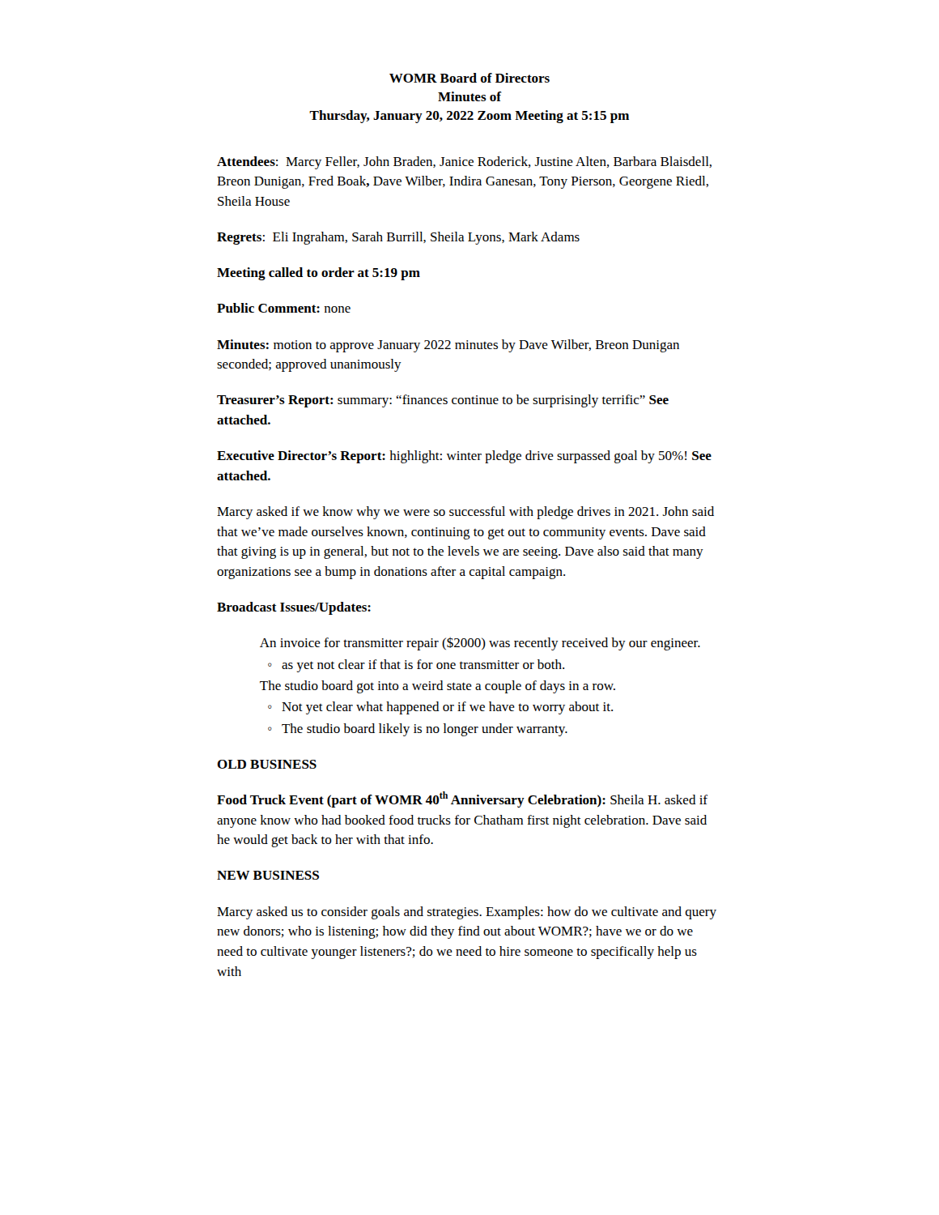WOMR Board of Directors
Minutes of
Thursday, January 20, 2022 Zoom Meeting at 5:15 pm
Attendees: Marcy Feller, John Braden, Janice Roderick, Justine Alten, Barbara Blaisdell, Breon Dunigan, Fred Boak, Dave Wilber, Indira Ganesan, Tony Pierson, Georgene Riedl, Sheila House
Regrets: Eli Ingraham, Sarah Burrill, Sheila Lyons, Mark Adams
Meeting called to order at 5:19 pm
Public Comment: none
Minutes: motion to approve January 2022 minutes by Dave Wilber, Breon Dunigan seconded; approved unanimously
Treasurer’s Report: summary: “finances continue to be surprisingly terrific” See attached.
Executive Director’s Report: highlight: winter pledge drive surpassed goal by 50%! See attached.
Marcy asked if we know why we were so successful with pledge drives in 2021. John said that we’ve made ourselves known, continuing to get out to community events. Dave said that giving is up in general, but not to the levels we are seeing. Dave also said that many organizations see a bump in donations after a capital campaign.
Broadcast Issues/Updates:
An invoice for transmitter repair ($2000) was recently received by our engineer.
as yet not clear if that is for one transmitter or both.
The studio board got into a weird state a couple of days in a row.
Not yet clear what happened or if we have to worry about it.
The studio board likely is no longer under warranty.
OLD BUSINESS
Food Truck Event (part of WOMR 40th Anniversary Celebration): Sheila H. asked if anyone know who had booked food trucks for Chatham first night celebration. Dave said he would get back to her with that info.
NEW BUSINESS
Marcy asked us to consider goals and strategies. Examples: how do we cultivate and query new donors; who is listening; how did they find out about WOMR?; have we or do we need to cultivate younger listeners?; do we need to hire someone to specifically help us with